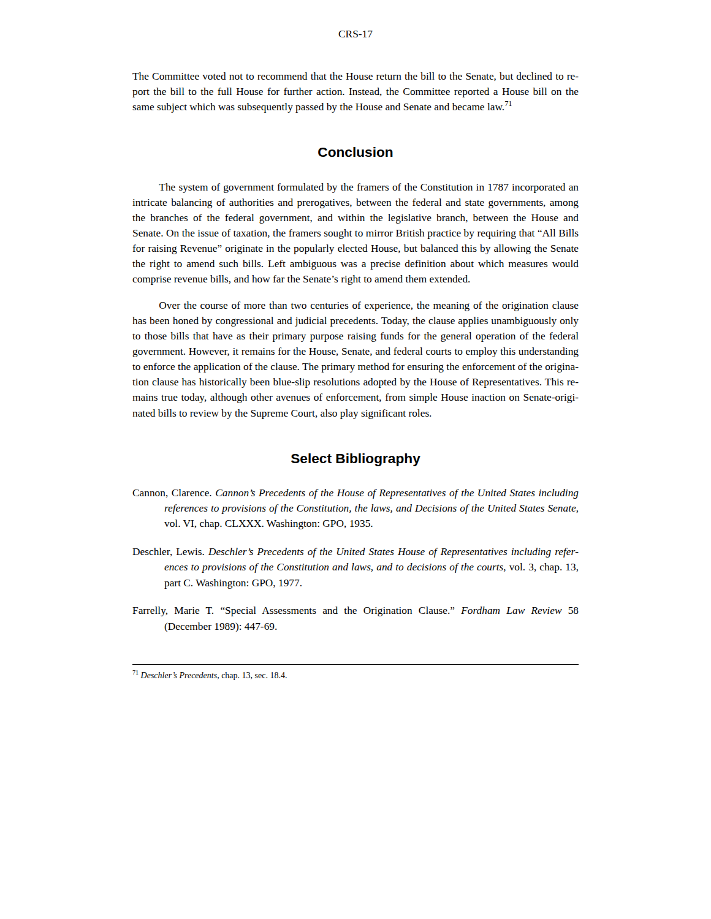CRS-17
The Committee voted not to recommend that the House return the bill to the Senate, but declined to report the bill to the full House for further action. Instead, the Committee reported a House bill on the same subject which was subsequently passed by the House and Senate and became law.71
Conclusion
The system of government formulated by the framers of the Constitution in 1787 incorporated an intricate balancing of authorities and prerogatives, between the federal and state governments, among the branches of the federal government, and within the legislative branch, between the House and Senate. On the issue of taxation, the framers sought to mirror British practice by requiring that “All Bills for raising Revenue” originate in the popularly elected House, but balanced this by allowing the Senate the right to amend such bills. Left ambiguous was a precise definition about which measures would comprise revenue bills, and how far the Senate’s right to amend them extended.
Over the course of more than two centuries of experience, the meaning of the origination clause has been honed by congressional and judicial precedents. Today, the clause applies unambiguously only to those bills that have as their primary purpose raising funds for the general operation of the federal government. However, it remains for the House, Senate, and federal courts to employ this understanding to enforce the application of the clause. The primary method for ensuring the enforcement of the origination clause has historically been blue-slip resolutions adopted by the House of Representatives. This remains true today, although other avenues of enforcement, from simple House inaction on Senate-originated bills to review by the Supreme Court, also play significant roles.
Select Bibliography
Cannon, Clarence. Cannon’s Precedents of the House of Representatives of the United States including references to provisions of the Constitution, the laws, and Decisions of the United States Senate, vol. VI, chap. CLXXX. Washington: GPO, 1935.
Deschler, Lewis. Deschler’s Precedents of the United States House of Representatives including references to provisions of the Constitution and laws, and to decisions of the courts, vol. 3, chap. 13, part C. Washington: GPO, 1977.
Farrelly, Marie T. “Special Assessments and the Origination Clause.” Fordham Law Review 58 (December 1989): 447-69.
71 Deschler’s Precedents, chap. 13, sec. 18.4.